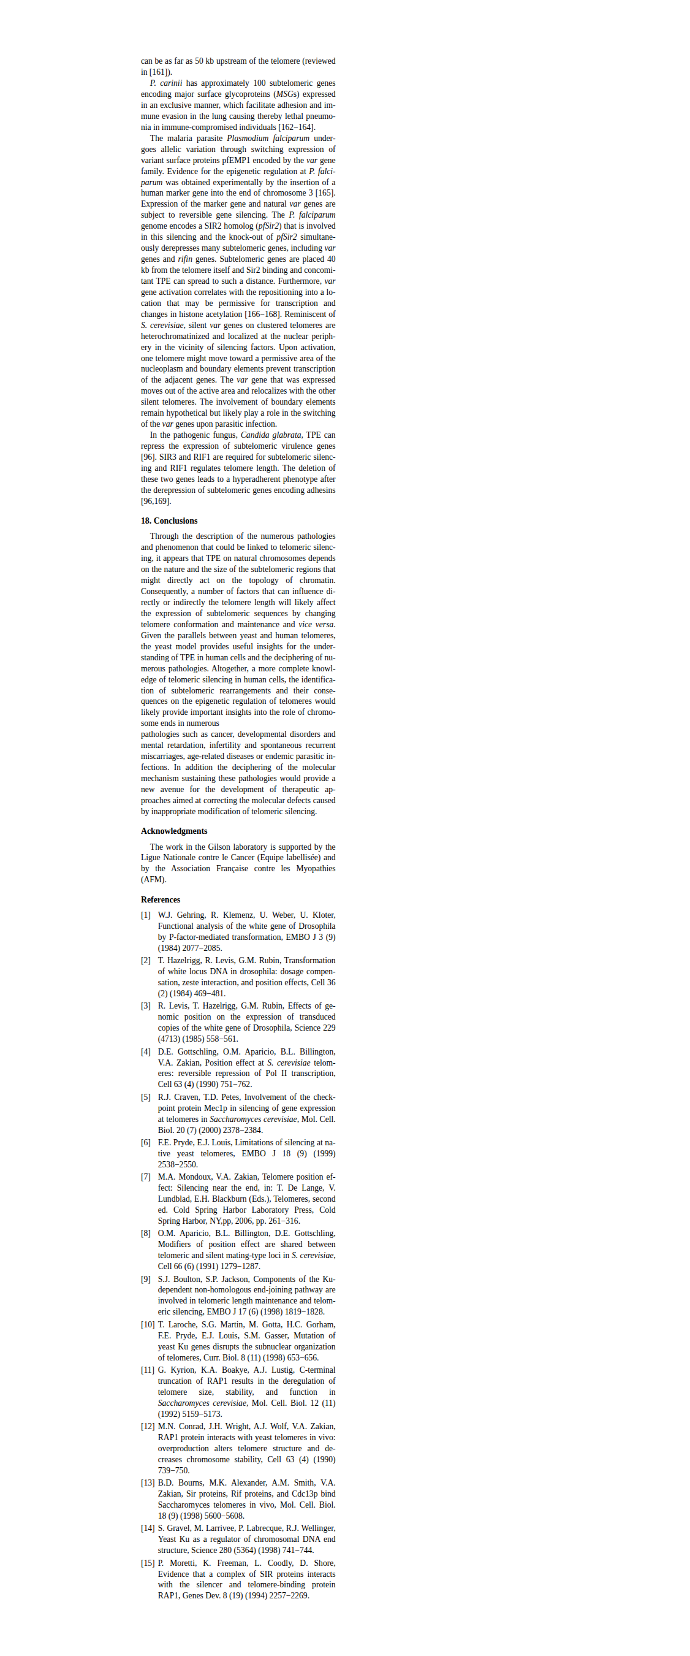can be as far as 50 kb upstream of the telomere (reviewed in [161]).
P. carinii has approximately 100 subtelomeric genes encoding major surface glycoproteins (MSGs) expressed in an exclusive manner, which facilitate adhesion and immune evasion in the lung causing thereby lethal pneumonia in immune-compromised individuals [162−164].
The malaria parasite Plasmodium falciparum undergoes allelic variation through switching expression of variant surface proteins pfEMP1 encoded by the var gene family. Evidence for the epigenetic regulation at P. falciparum was obtained experimentally by the insertion of a human marker gene into the end of chromosome 3 [165]. Expression of the marker gene and natural var genes are subject to reversible gene silencing. The P. falciparum genome encodes a SIR2 homolog (pfSir2) that is involved in this silencing and the knock-out of pfSir2 simultaneously derepresses many subtelomeric genes, including var genes and rifin genes. Subtelomeric genes are placed 40 kb from the telomere itself and Sir2 binding and concomitant TPE can spread to such a distance. Furthermore, var gene activation correlates with the repositioning into a location that may be permissive for transcription and changes in histone acetylation [166−168]. Reminiscent of S. cerevisiae, silent var genes on clustered telomeres are heterochromatinized and localized at the nuclear periphery in the vicinity of silencing factors. Upon activation, one telomere might move toward a permissive area of the nucleoplasm and boundary elements prevent transcription of the adjacent genes. The var gene that was expressed moves out of the active area and relocalizes with the other silent telomeres. The involvement of boundary elements remain hypothetical but likely play a role in the switching of the var genes upon parasitic infection.
In the pathogenic fungus, Candida glabrata, TPE can repress the expression of subtelomeric virulence genes [96]. SIR3 and RIF1 are required for subtelomeric silencing and RIF1 regulates telomere length. The deletion of these two genes leads to a hyperadherent phenotype after the derepression of subtelomeric genes encoding adhesins [96,169].
18. Conclusions
Through the description of the numerous pathologies and phenomenon that could be linked to telomeric silencing, it appears that TPE on natural chromosomes depends on the nature and the size of the subtelomeric regions that might directly act on the topology of chromatin. Consequently, a number of factors that can influence directly or indirectly the telomere length will likely affect the expression of subtelomeric sequences by changing telomere conformation and maintenance and vice versa. Given the parallels between yeast and human telomeres, the yeast model provides useful insights for the understanding of TPE in human cells and the deciphering of numerous pathologies. Altogether, a more complete knowledge of telomeric silencing in human cells, the identification of subtelomeric rearrangements and their consequences on the epigenetic regulation of telomeres would likely provide important insights into the role of chromosome ends in numerous
pathologies such as cancer, developmental disorders and mental retardation, infertility and spontaneous recurrent miscarriages, age-related diseases or endemic parasitic infections. In addition the deciphering of the molecular mechanism sustaining these pathologies would provide a new avenue for the development of therapeutic approaches aimed at correcting the molecular defects caused by inappropriate modification of telomeric silencing.
Acknowledgments
The work in the Gilson laboratory is supported by the Ligue Nationale contre le Cancer (Equipe labellisée) and by the Association Française contre les Myopathies (AFM).
References
W.J. Gehring, R. Klemenz, U. Weber, U. Kloter, Functional analysis of the white gene of Drosophila by P-factor-mediated transformation, EMBO J 3 (9) (1984) 2077−2085.
T. Hazelrigg, R. Levis, G.M. Rubin, Transformation of white locus DNA in drosophila: dosage compensation, zeste interaction, and position effects, Cell 36 (2) (1984) 469−481.
R. Levis, T. Hazelrigg, G.M. Rubin, Effects of genomic position on the expression of transduced copies of the white gene of Drosophila, Science 229 (4713) (1985) 558−561.
D.E. Gottschling, O.M. Aparicio, B.L. Billington, V.A. Zakian, Position effect at S. cerevisiae telomeres: reversible repression of Pol II transcription, Cell 63 (4) (1990) 751−762.
R.J. Craven, T.D. Petes, Involvement of the checkpoint protein Mec1p in silencing of gene expression at telomeres in Saccharomyces cerevisiae, Mol. Cell. Biol. 20 (7) (2000) 2378−2384.
F.E. Pryde, E.J. Louis, Limitations of silencing at native yeast telomeres, EMBO J 18 (9) (1999) 2538−2550.
M.A. Mondoux, V.A. Zakian, Telomere position effect: Silencing near the end, in: T. De Lange, V. Lundblad, E.H. Blackburn (Eds.), Telomeres, second ed. Cold Spring Harbor Laboratory Press, Cold Spring Harbor, NY,pp, 2006, pp. 261−316.
O.M. Aparicio, B.L. Billington, D.E. Gottschling, Modifiers of position effect are shared between telomeric and silent mating-type loci in S. cerevisiae, Cell 66 (6) (1991) 1279−1287.
S.J. Boulton, S.P. Jackson, Components of the Ku-dependent non-homologous end-joining pathway are involved in telomeric length maintenance and telomeric silencing, EMBO J 17 (6) (1998) 1819−1828.
T. Laroche, S.G. Martin, M. Gotta, H.C. Gorham, F.E. Pryde, E.J. Louis, S.M. Gasser, Mutation of yeast Ku genes disrupts the subnuclear organization of telomeres, Curr. Biol. 8 (11) (1998) 653−656.
G. Kyrion, K.A. Boakye, A.J. Lustig, C-terminal truncation of RAP1 results in the deregulation of telomere size, stability, and function in Saccharomyces cerevisiae, Mol. Cell. Biol. 12 (11) (1992) 5159−5173.
M.N. Conrad, J.H. Wright, A.J. Wolf, V.A. Zakian, RAP1 protein interacts with yeast telomeres in vivo: overproduction alters telomere structure and decreases chromosome stability, Cell 63 (4) (1990) 739−750.
B.D. Bourns, M.K. Alexander, A.M. Smith, V.A. Zakian, Sir proteins, Rif proteins, and Cdc13p bind Saccharomyces telomeres in vivo, Mol. Cell. Biol. 18 (9) (1998) 5600−5608.
S. Gravel, M. Larrivee, P. Labrecque, R.J. Wellinger, Yeast Ku as a regulator of chromosomal DNA end structure, Science 280 (5364) (1998) 741−744.
P. Moretti, K. Freeman, L. Coodly, D. Shore, Evidence that a complex of SIR proteins interacts with the silencer and telomere-binding protein RAP1, Genes Dev. 8 (19) (1994) 2257−2269.